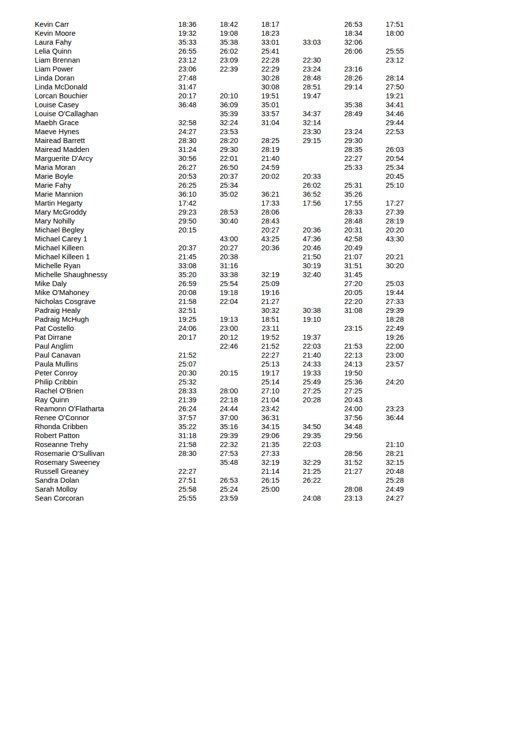| Kevin Carr | 18:36 | 18:42 | 18:17 | | 26:53 | 17:51 |
| Kevin Moore | 19:32 | 19:08 | 18:23 | | 18:34 | 18:00 |
| Laura Fahy | 35:33 | 35:38 | 33:01 | 33:03 | 32:06 | |
| Lelia Quinn | 26:55 | 26:02 | 25:41 | | 26:06 | 25:55 |
| Liam Brennan | 23:12 | 23:09 | 22:28 | 22:30 | | 23:12 |
| Liam Power | 23:06 | 22:39 | 22:29 | 23:24 | 23:16 | |
| Linda Doran | 27:48 | | 30:28 | 28:48 | 28:26 | 28:14 |
| Linda McDonald | 31:47 | | 30:08 | 28:51 | 29:14 | 27:50 |
| Lorcan Bouchier | 20:17 | 20:10 | 19:51 | 19:47 | | 19:21 |
| Louise Casey | 36:48 | 36:09 | 35:01 | | 35:38 | 34:41 |
| Louise O'Callaghan | | 35:39 | 33:57 | 34:37 | 28:49 | 34:46 |
| Maebh Grace | 32:58 | 32:24 | 31:04 | 32:14 | | 29:44 |
| Maeve Hynes | 24:27 | 23:53 | | 23:30 | 23:24 | 22:53 |
| Mairead Barrett | 28:30 | 28:20 | 28:25 | 29:15 | 29:30 | |
| Mairead Madden | 31:24 | 29:30 | 28:19 | | 28:35 | 26:03 |
| Marguerite D'Arcy | 30:56 | 22:01 | 21:40 | | 22:27 | 20:54 |
| Maria Moran | 26:27 | 26:50 | 24:59 | | 25:33 | 25:34 |
| Marie Boyle | 20:53 | 20:37 | 20:02 | 20:33 | | 20:45 |
| Marie Fahy | 26:25 | 25:34 | | 26:02 | 25:31 | 25:10 |
| Marie Mannion | 36:10 | 35:02 | 36:21 | 36:52 | 35:26 | |
| Martin Hegarty | 17:42 | | 17:33 | 17:56 | 17:55 | 17:27 |
| Mary McGroddy | 29:23 | 28:53 | 28:06 | | 28:33 | 27:39 |
| Mary Nohilly | 29:50 | 30:40 | 28:43 | | 28:48 | 28:19 |
| Michael Begley | 20:15 | | 20:27 | 20:36 | 20:31 | 20:20 |
| Michael Carey 1 | | 43:00 | 43:25 | 47:36 | 42:58 | 43:30 |
| Michael Killeen | 20:37 | 20:27 | 20:36 | 20:46 | 20:49 | |
| Michael Killeen 1 | 21:45 | 20:38 | | 21:50 | 21:07 | 20:21 |
| Michelle Ryan | 33:08 | 31:16 | | 30:19 | 31:51 | 30:20 |
| Michelle Shaughnessy | 35:20 | 33:38 | 32:19 | 32:40 | 31:45 | |
| Mike Daly | 26:59 | 25:54 | 25:09 | | 27:20 | 25:03 |
| Mike O'Mahoney | 20:08 | 19:18 | 19:16 | | 20:05 | 19:44 |
| Nicholas Cosgrave | 21:58 | 22:04 | 21:27 | | 22:20 | 27:33 |
| Padraig Healy | 32:51 | | 30:32 | 30:38 | 31:08 | 29:39 |
| Padraig McHugh | 19:25 | 19:13 | 18:51 | 19:10 | | 18:28 |
| Pat Costello | 24:06 | 23:00 | 23:11 | | 23:15 | 22:49 |
| Pat Dirrane | 20:17 | 20:12 | 19:52 | 19:37 | | 19:26 |
| Paul Anglim | | 22:46 | 21:52 | 22:03 | 21:53 | 22:00 |
| Paul Canavan | 21:52 | | 22:27 | 21:40 | 22:13 | 23:00 |
| Paula Mullins | 25:07 | | 25:13 | 24:33 | 24:13 | 23:57 |
| Peter Conroy | 20:30 | 20:15 | 19:17 | 19:33 | 19:50 | |
| Philip Cribbin | 25:32 | | 25:14 | 25:49 | 25:36 | 24:20 |
| Rachel O'Brien | 28:33 | 28:00 | 27:10 | 27:25 | 27:25 | |
| Ray Quinn | 21:39 | 22:18 | 21:04 | 20:28 | 20:43 | |
| Reamonn O'Flatharta | 26:24 | 24:44 | 23:42 | | 24:00 | 23:23 |
| Renee O'Connor | 37:57 | 37:00 | 36:31 | | 37:56 | 36:44 |
| Rhonda Cribben | 35:22 | 35:16 | 34:15 | 34:50 | 34:48 | |
| Robert Patton | 31:18 | 29:39 | 29:06 | 29:35 | 29:56 | |
| Roseanne Trehy | 21:58 | 22:32 | 21:35 | 22:03 | | 21:10 |
| Rosemarie O'Sullivan | 28:30 | 27:53 | 27:33 | | 28:56 | 28:21 |
| Rosemary Sweeney | | 35:48 | 32:19 | 32:29 | 31:52 | 32:15 |
| Russell Greaney | 22:27 | | 21:14 | 21:25 | 21:27 | 20:48 |
| Sandra Dolan | 27:51 | 26:53 | 26:15 | 26:22 | | 25:28 |
| Sarah Molloy | 25:58 | 25:24 | 25:00 | | 28:08 | 24:49 |
| Sean Corcoran | 25:55 | 23:59 | | 24:08 | 23:13 | 24:27 |